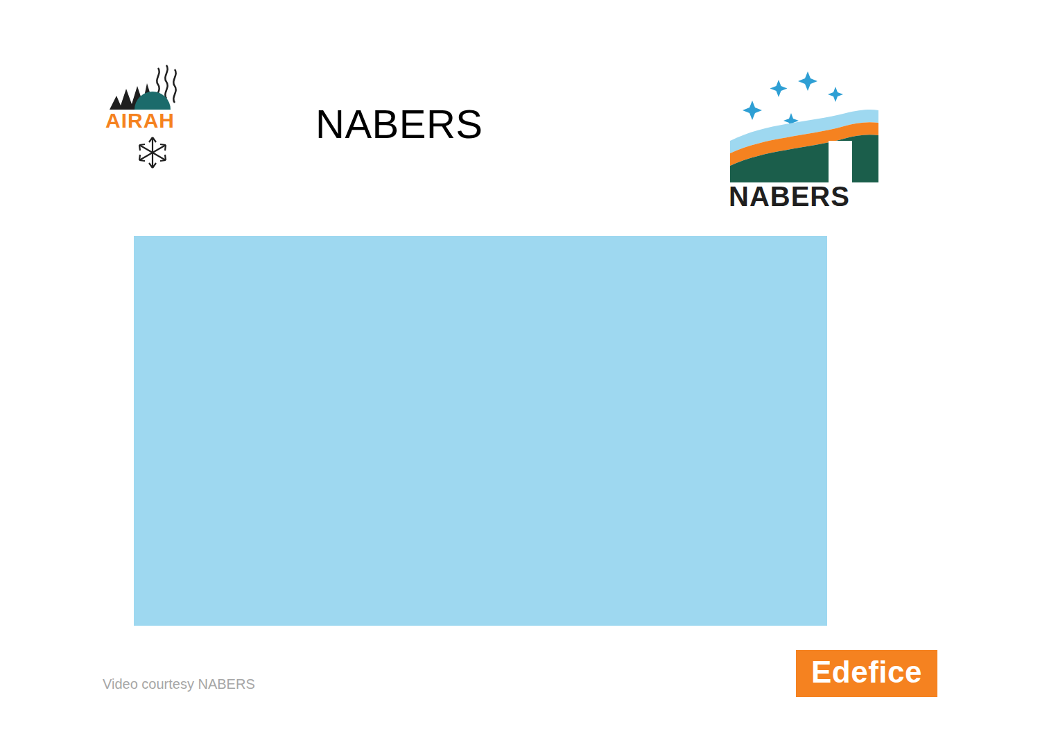AIRAH
NABERS
NABERS
Video courtesy NABERS
Edefice